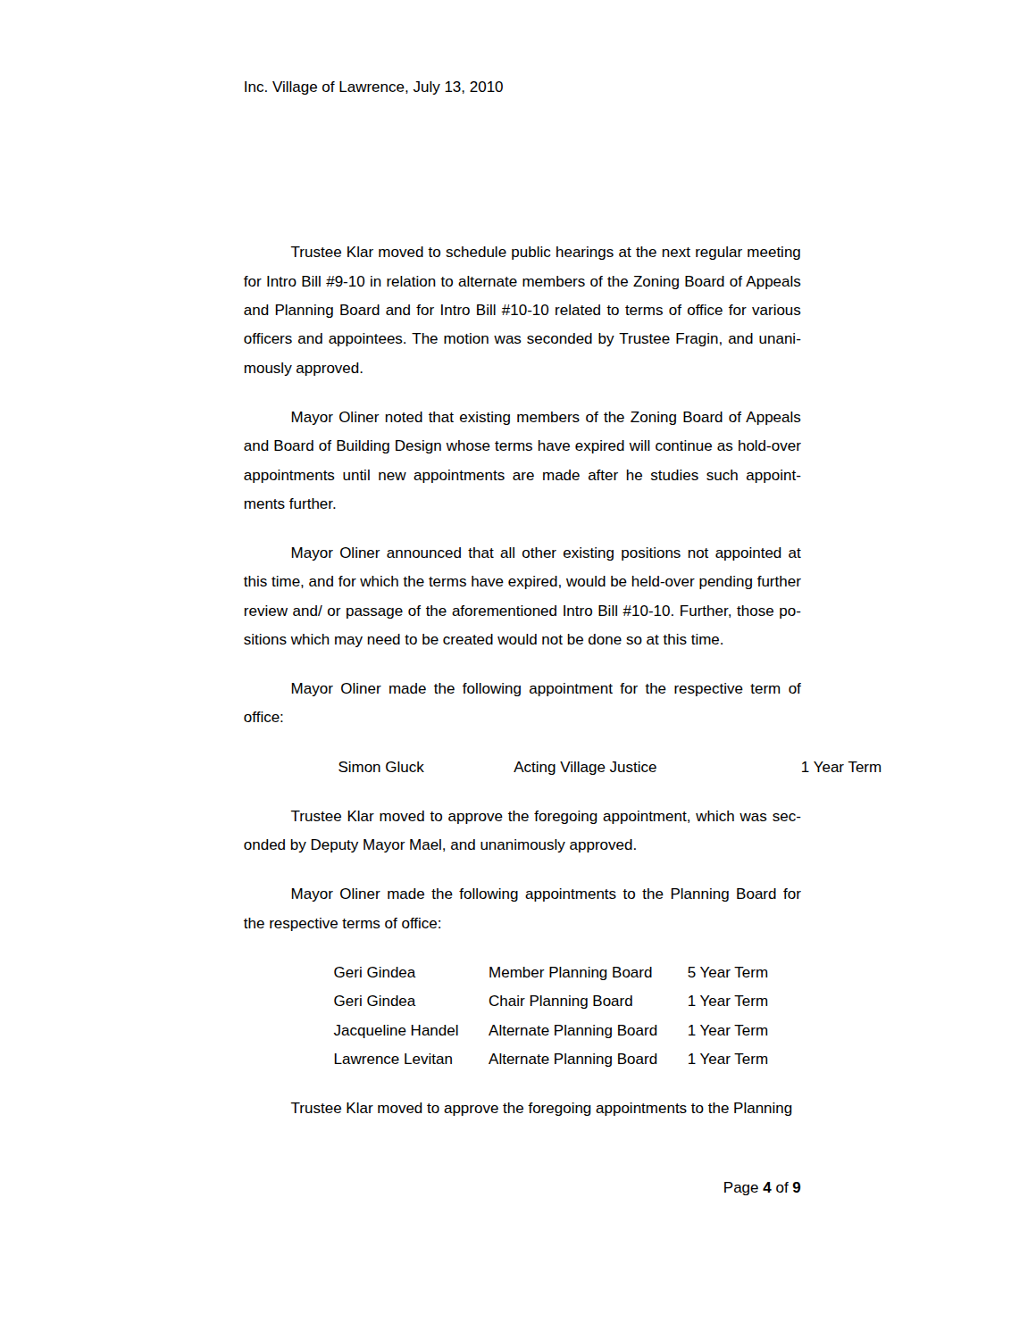Inc. Village of Lawrence, July 13, 2010
Trustee Klar moved to schedule public hearings at the next regular meeting for Intro Bill #9-10 in relation to alternate members of the Zoning Board of Appeals and Planning Board and for Intro Bill #10-10 related to terms of office for various officers and appointees. The motion was seconded by Trustee Fragin, and unanimously approved.
Mayor Oliner noted that existing members of the Zoning Board of Appeals and Board of Building Design whose terms have expired will continue as hold-over appointments until new appointments are made after he studies such appointments further.
Mayor Oliner announced that all other existing positions not appointed at this time, and for which the terms have expired, would be held-over pending further review and/ or passage of the aforementioned Intro Bill #10-10. Further, those positions which may need to be created would not be done so at this time.
Mayor Oliner made the following appointment for the respective term of office:
Simon Gluck Acting Village Justice 1 Year Term
Trustee Klar moved to approve the foregoing appointment, which was seconded by Deputy Mayor Mael, and unanimously approved.
Mayor Oliner made the following appointments to the Planning Board for the respective terms of office:
| Geri Gindea | Member Planning Board | 5 Year Term |
| Geri Gindea | Chair Planning Board | 1 Year Term |
| Jacqueline Handel | Alternate Planning Board | 1 Year Term |
| Lawrence Levitan | Alternate Planning Board | 1 Year Term |
Trustee Klar moved to approve the foregoing appointments to the Planning
Page 4 of 9